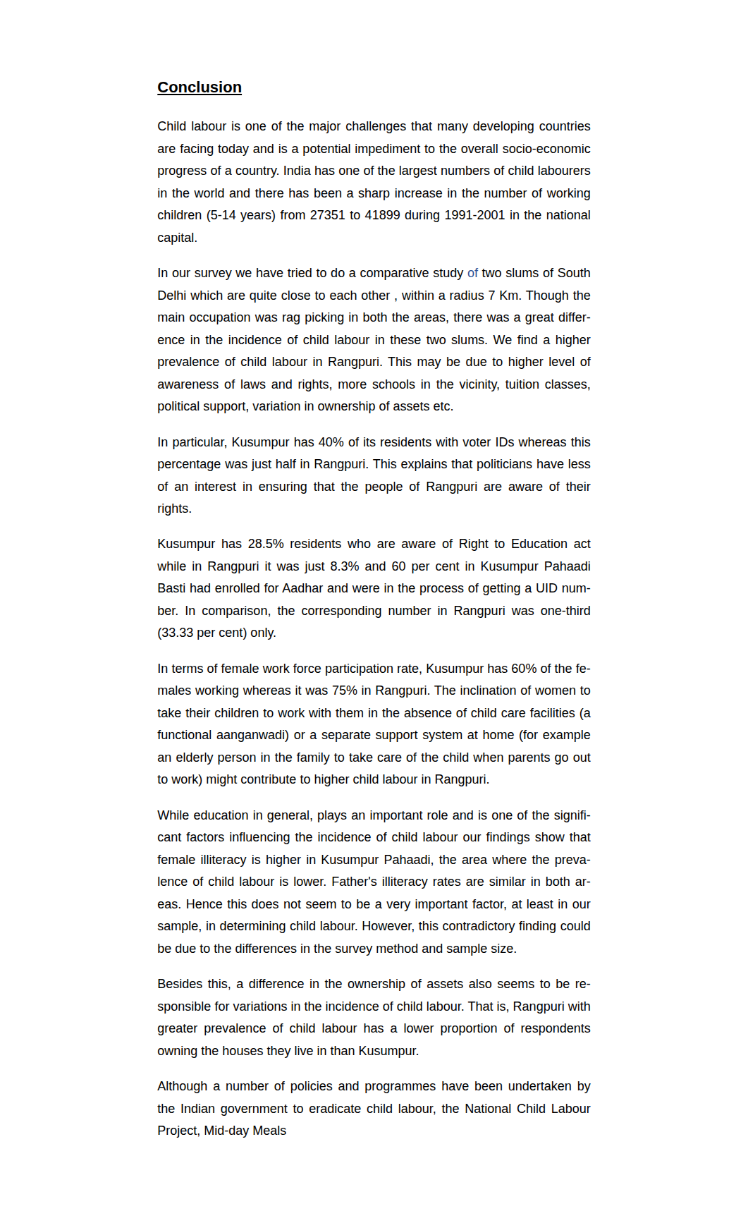Conclusion
Child labour is one of the major challenges that many developing countries are facing today and is a potential impediment to the overall socio-economic progress of a country. India has one of the largest numbers of child labourers in the world and there has been a sharp increase in the number of working children (5-14 years) from 27351 to 41899 during 1991-2001 in the national capital.
In our survey we have tried to do a comparative study of two slums of South Delhi which are quite close to each other , within a radius 7 Km. Though the main occupation was rag picking in both the areas, there was a great difference in the incidence of child labour in these two slums. We find a higher prevalence of child labour in Rangpuri. This may be due to higher level of awareness of laws and rights, more schools in the vicinity, tuition classes, political support, variation in ownership of assets etc.
In particular, Kusumpur has 40% of its residents with voter IDs whereas this percentage was just half in Rangpuri. This explains that politicians have less of an interest in ensuring that the people of Rangpuri are aware of their rights.
Kusumpur has 28.5% residents who are aware of Right to Education act while in Rangpuri it was just 8.3% and 60 per cent in Kusumpur Pahaadi Basti had enrolled for Aadhar and were in the process of getting a UID number. In comparison, the corresponding number in Rangpuri was one-third (33.33 per cent) only.
In terms of female work force participation rate, Kusumpur has 60% of the females working whereas it was 75% in Rangpuri. The inclination of women to take their children to work with them in the absence of child care facilities (a functional aanganwadi) or a separate support system at home (for example an elderly person in the family to take care of the child when parents go out to work) might contribute to higher child labour in Rangpuri.
While education in general, plays an important role and is one of the significant factors influencing the incidence of child labour our findings show that female illiteracy is higher in Kusumpur Pahaadi, the area where the prevalence of child labour is lower. Father's illiteracy rates are similar in both areas. Hence this does not seem to be a very important factor, at least in our sample, in determining child labour. However, this contradictory finding could be due to the differences in the survey method and sample size.
Besides this, a difference in the ownership of assets also seems to be responsible for variations in the incidence of child labour. That is, Rangpuri with greater prevalence of child labour has a lower proportion of respondents owning the houses they live in than Kusumpur.
Although a number of policies and programmes have been undertaken by the Indian government to eradicate child labour, the National Child Labour Project, Mid-day Meals